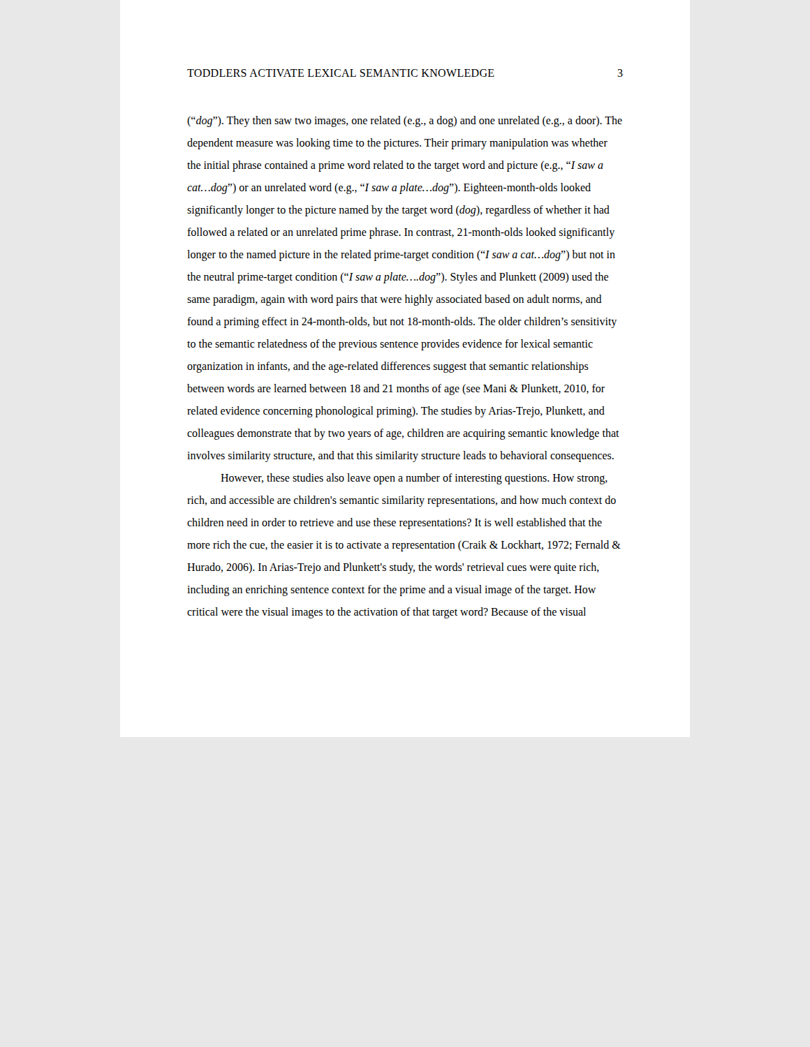TODDLERS ACTIVATE LEXICAL SEMANTIC KNOWLEDGE 3
(“dog”). They then saw two images, one related (e.g., a dog) and one unrelated (e.g., a door). The dependent measure was looking time to the pictures. Their primary manipulation was whether the initial phrase contained a prime word related to the target word and picture (e.g., “I saw a cat…dog”) or an unrelated word (e.g., “I saw a plate…dog”). Eighteen-month-olds looked significantly longer to the picture named by the target word (dog), regardless of whether it had followed a related or an unrelated prime phrase. In contrast, 21-month-olds looked significantly longer to the named picture in the related prime-target condition (“I saw a cat…dog”) but not in the neutral prime-target condition (“I saw a plate….dog”). Styles and Plunkett (2009) used the same paradigm, again with word pairs that were highly associated based on adult norms, and found a priming effect in 24-month-olds, but not 18-month-olds. The older children’s sensitivity to the semantic relatedness of the previous sentence provides evidence for lexical semantic organization in infants, and the age-related differences suggest that semantic relationships between words are learned between 18 and 21 months of age (see Mani & Plunkett, 2010, for related evidence concerning phonological priming). The studies by Arias-Trejo, Plunkett, and colleagues demonstrate that by two years of age, children are acquiring semantic knowledge that involves similarity structure, and that this similarity structure leads to behavioral consequences.
However, these studies also leave open a number of interesting questions. How strong, rich, and accessible are children's semantic similarity representations, and how much context do children need in order to retrieve and use these representations? It is well established that the more rich the cue, the easier it is to activate a representation (Craik & Lockhart, 1972; Fernald & Hurado, 2006). In Arias-Trejo and Plunkett's study, the words' retrieval cues were quite rich, including an enriching sentence context for the prime and a visual image of the target. How critical were the visual images to the activation of that target word? Because of the visual